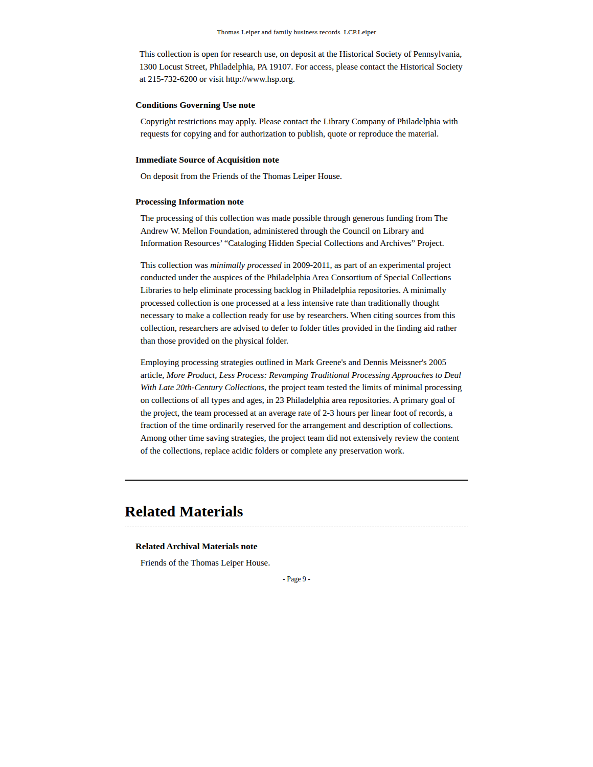Thomas Leiper and family business records LCP.Leiper
This collection is open for research use, on deposit at the Historical Society of Pennsylvania, 1300 Locust Street, Philadelphia, PA 19107. For access, please contact the Historical Society at 215-732-6200 or visit http://www.hsp.org.
Conditions Governing Use note
Copyright restrictions may apply. Please contact the Library Company of Philadelphia with requests for copying and for authorization to publish, quote or reproduce the material.
Immediate Source of Acquisition note
On deposit from the Friends of the Thomas Leiper House.
Processing Information note
The processing of this collection was made possible through generous funding from The Andrew W. Mellon Foundation, administered through the Council on Library and Information Resources’ “Cataloging Hidden Special Collections and Archives” Project.
This collection was minimally processed in 2009-2011, as part of an experimental project conducted under the auspices of the Philadelphia Area Consortium of Special Collections Libraries to help eliminate processing backlog in Philadelphia repositories. A minimally processed collection is one processed at a less intensive rate than traditionally thought necessary to make a collection ready for use by researchers. When citing sources from this collection, researchers are advised to defer to folder titles provided in the finding aid rather than those provided on the physical folder.
Employing processing strategies outlined in Mark Greene's and Dennis Meissner's 2005 article, More Product, Less Process: Revamping Traditional Processing Approaches to Deal With Late 20th-Century Collections, the project team tested the limits of minimal processing on collections of all types and ages, in 23 Philadelphia area repositories. A primary goal of the project, the team processed at an average rate of 2-3 hours per linear foot of records, a fraction of the time ordinarily reserved for the arrangement and description of collections. Among other time saving strategies, the project team did not extensively review the content of the collections, replace acidic folders or complete any preservation work.
Related Materials
Related Archival Materials note
Friends of the Thomas Leiper House.
- Page 9 -